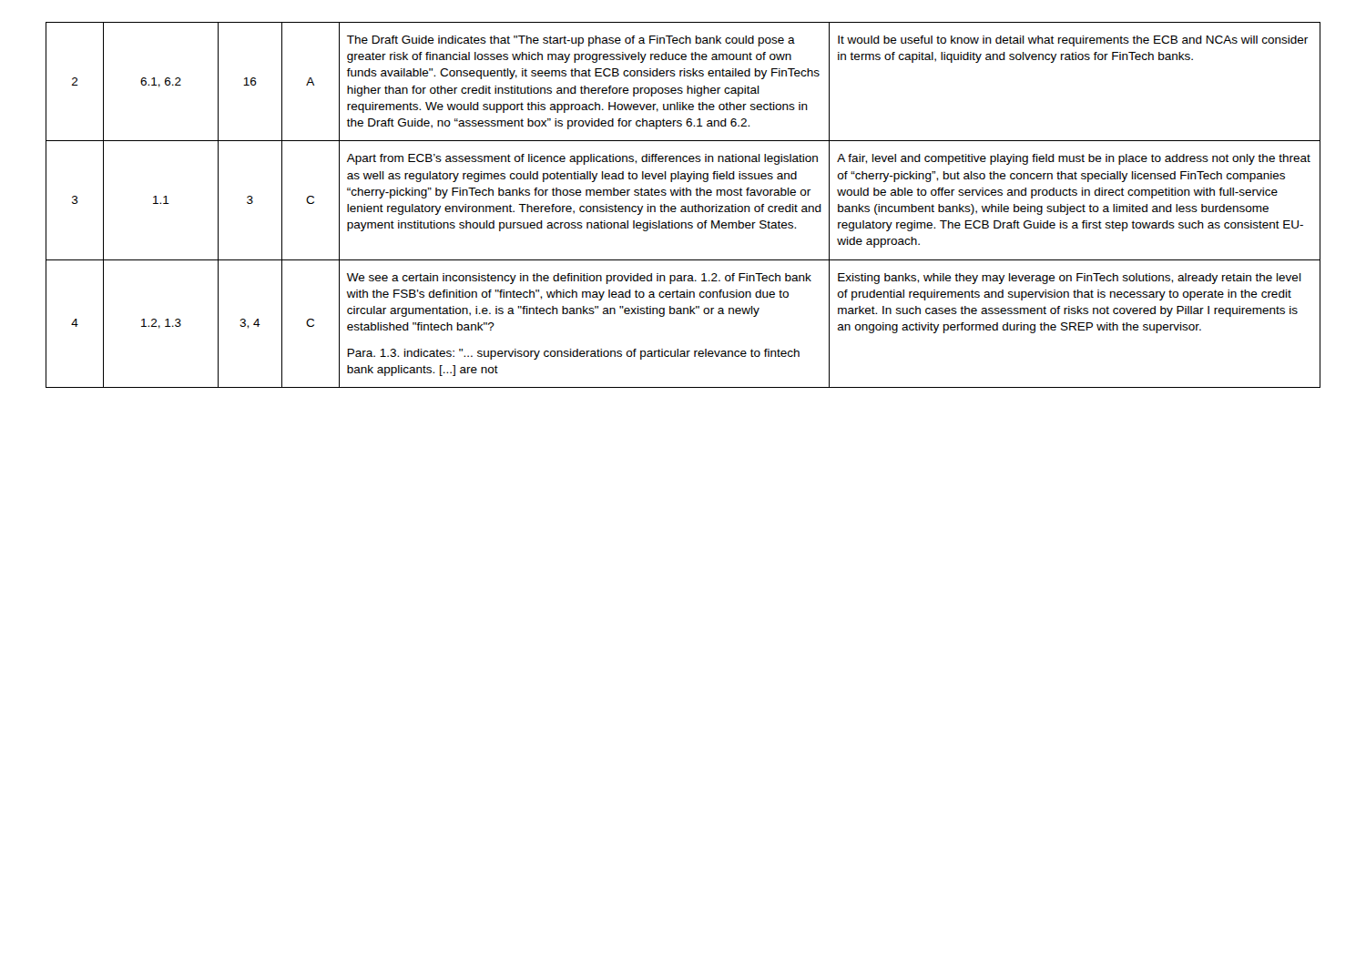| 2 | 6.1, 6.2 | 16 | A | The Draft Guide indicates that "The start-up phase of a FinTech bank could pose a greater risk of financial losses which may progressively reduce the amount of own funds available". Consequently, it seems that ECB considers risks entailed by FinTechs higher than for other credit institutions and therefore proposes higher capital requirements. We would support this approach. However, unlike the other sections in the Draft Guide, no “assessment box” is provided for chapters 6.1 and 6.2. | It would be useful to know in detail what requirements the ECB and NCAs will consider in terms of capital, liquidity and solvency ratios for FinTech banks. |
| 3 | 1.1 | 3 | C | Apart from ECB’s assessment of licence applications, differences in national legislation as well as regulatory regimes could potentially lead to level playing field issues and “cherry-picking” by FinTech banks for those member states with the most favorable or lenient regulatory environment. Therefore, consistency in the authorization of credit and payment institutions should pursued across national legislations of Member States. | A fair, level and competitive playing field must be in place to address not only the threat of “cherry-picking”, but also the concern that specially licensed FinTech companies would be able to offer services and products in direct competition with full-service banks (incumbent banks), while being subject to a limited and less burdensome regulatory regime. The ECB Draft Guide is a first step towards such as consistent EU-wide approach. |
| 4 | 1.2, 1.3 | 3, 4 | C | We see a certain inconsistency in the definition provided in para. 1.2. of FinTech bank with the FSB's definition of "fintech", which may lead to a certain confusion due to circular argumentation, i.e. is a "fintech banks" an "existing bank" or a newly established "fintech bank"? Para. 1.3. indicates: "... supervisory considerations of particular relevance to fintech bank applicants. [...] are not | Existing banks, while they may leverage on FinTech solutions, already retain the level of prudential requirements and supervision that is necessary to operate in the credit market. In such cases the assessment of risks not covered by Pillar I requirements is an ongoing activity performed during the SREP with the supervisor. |